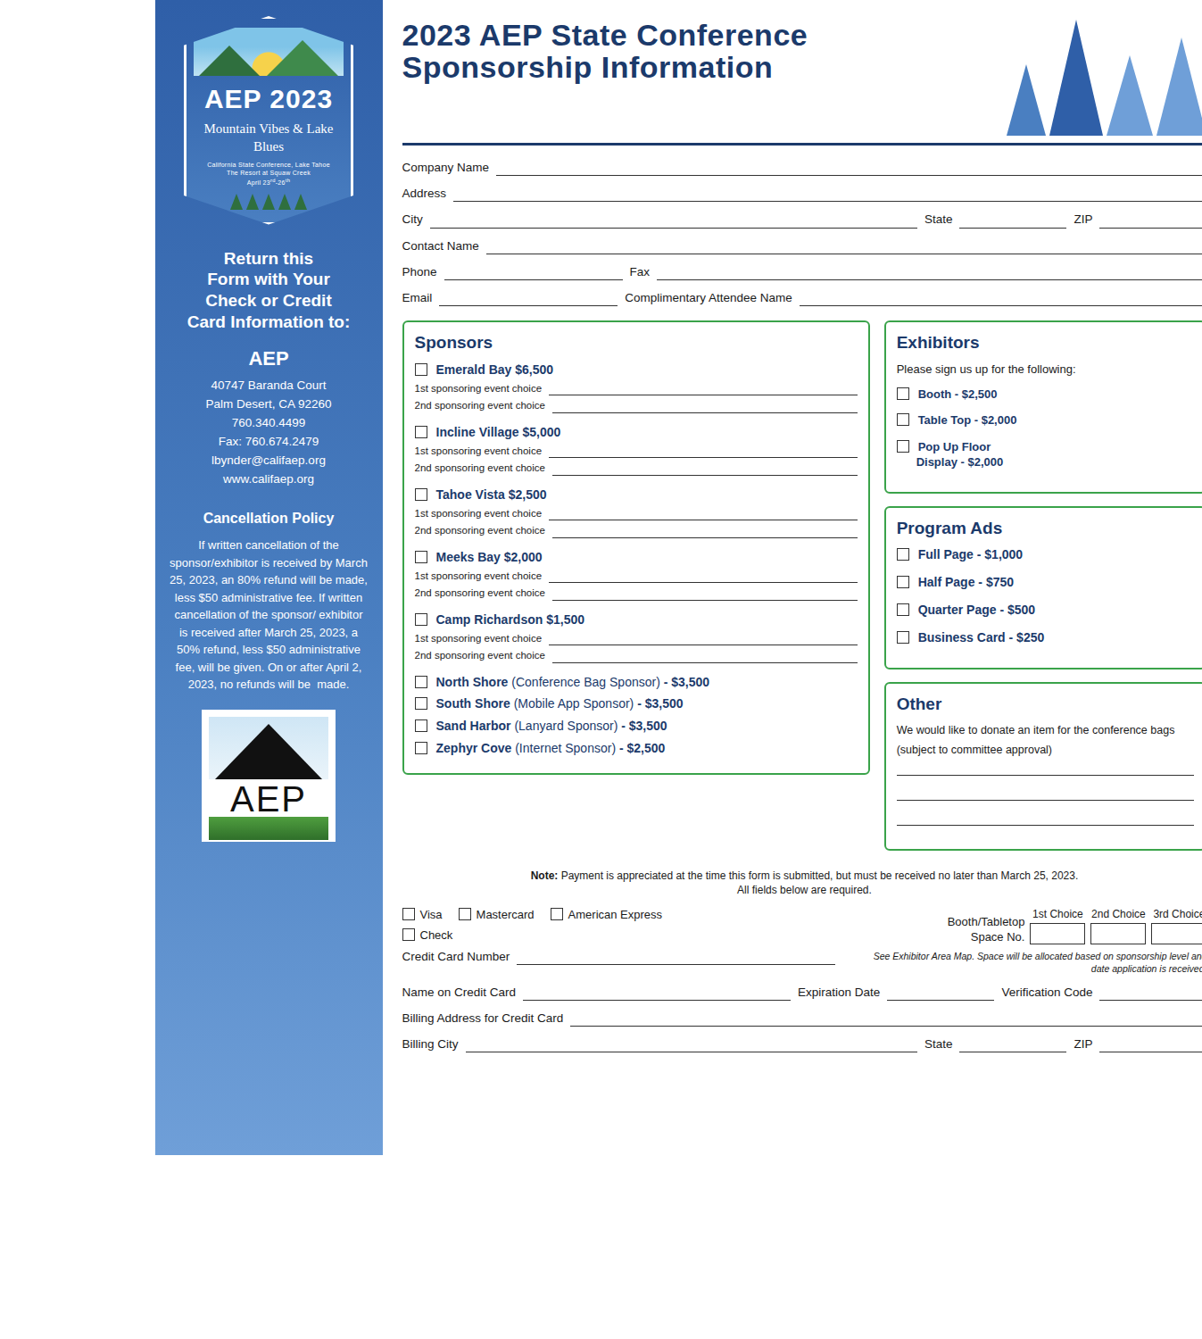AEP 2023
Mountain Vibes & Lake Blues
California State Conference, Lake Tahoe
The Resort at Squaw Creek
April 23rd-26th
Return this
Form with Your
Check or Credit
Card Information to:
AEP
40747 Baranda Court
Palm Desert, CA 92260
760.340.4499
Fax: 760.674.2479
lbynder@califaep.org
www.califaep.org
Cancellation Policy
If written cancellation of the sponsor/exhibitor is received by March 25, 2023, an 80% refund will be made, less $50 administrative fee. If written cancellation of the sponsor/ exhibitor is received after March 25, 2023, a 50% refund, less $50 administrative fee, will be given. On or after April 2, 2023, no refunds will be made.
AEP
2023 AEP State Conference
Sponsorship Information
Company Name
Address
City State ZIP
Contact Name
Phone Fax
Email Complimentary Attendee Name
Sponsors
Emerald Bay $6,500
1st sponsoring event choice
2nd sponsoring event choice
Incline Village $5,000
1st sponsoring event choice
2nd sponsoring event choice
Tahoe Vista $2,500
1st sponsoring event choice
2nd sponsoring event choice
Meeks Bay $2,000
1st sponsoring event choice
2nd sponsoring event choice
Camp Richardson $1,500
1st sponsoring event choice
2nd sponsoring event choice
North Shore (Conference Bag Sponsor) - $3,500
South Shore (Mobile App Sponsor) - $3,500
Sand Harbor (Lanyard Sponsor) - $3,500
Zephyr Cove (Internet Sponsor) - $2,500
Exhibitors
Please sign us up for the following:
Booth - $2,500
Table Top - $2,000
Pop Up Floor
Display - $2,000
Program Ads
Full Page - $1,000
Half Page - $750
Quarter Page - $500
Business Card - $250
Other
We would like to donate an item for the conference bags
(subject to committee approval)
Note: Payment is appreciated at the time this form is submitted, but must be received no later than March 25, 2023.
All fields below are required.
Visa Mastercard American Express
Check
Credit Card Number
Booth/Tabletop
Space No.
1st Choice
2nd Choice
3rd Choice
See Exhibitor Area Map. Space will be allocated based on sponsorship level and date application is received.
Name on Credit Card Expiration Date Verification Code
Billing Address for Credit Card
Billing City State ZIP